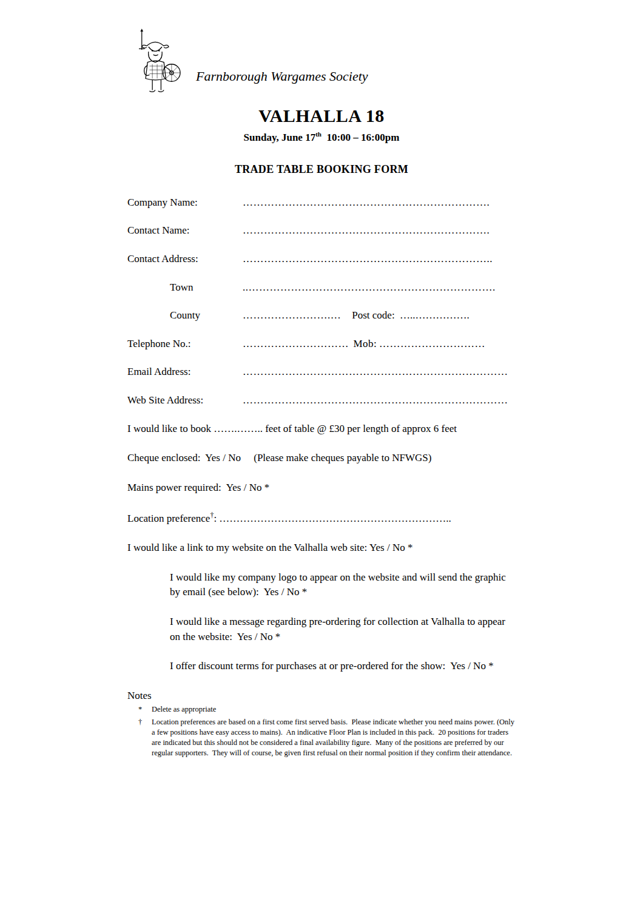Farnborough Wargames Society
VALHALLA 18
Sunday, June 17th 10:00 – 16:00pm
TRADE TABLE BOOKING FORM
Company Name:
…………………………………………………………….
Contact Name:
…………………………………………………………….
Contact Address:
……………………………………………………………..
Town
..…………………………………………………………….
County
…………………….…
Post code: …..…………….
Telephone No.:
………………………… Mob: …………………………
Email Address:
…………………………………………………………………
Web Site Address:
…………………………………………………………………
I would like to book …….…….. feet of table @ £30 per length of approx 6 feet
Cheque enclosed: Yes / No (Please make cheques payable to NFWGS)
Mains power required: Yes / No *
Location preference†: …………………………………………………………..
I would like a link to my website on the Valhalla web site: Yes / No *
I would like my company logo to appear on the website and will send the graphic by email (see below): Yes / No *
I would like a message regarding pre-ordering for collection at Valhalla to appear on the website: Yes / No *
I offer discount terms for purchases at or pre-ordered for the show: Yes / No *
Notes
*
Delete as appropriate
†
Location preferences are based on a first come first served basis. Please indicate whether you need mains power. (Only a few positions have easy access to mains). An indicative Floor Plan is included in this pack. 20 positions for traders are indicated but this should not be considered a final availability figure. Many of the positions are preferred by our regular supporters. They will of course, be given first refusal on their normal position if they confirm their attendance.